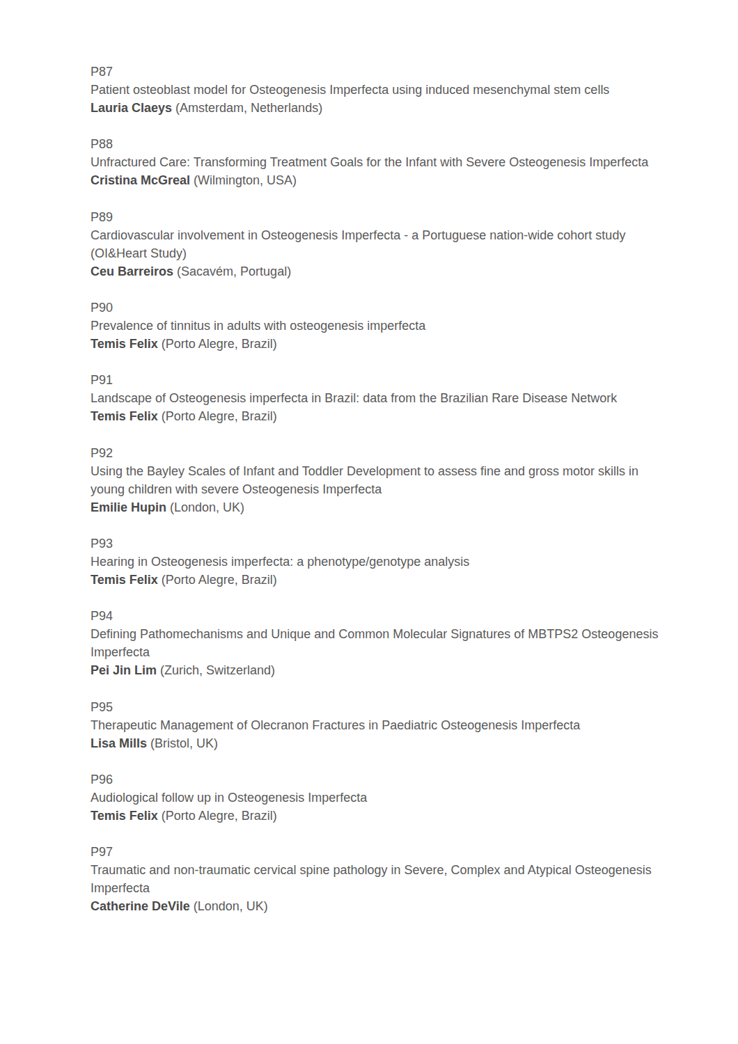P87
Patient osteoblast model for Osteogenesis Imperfecta using induced mesenchymal stem cells
Lauria Claeys (Amsterdam, Netherlands)
P88
Unfractured Care: Transforming Treatment Goals for the Infant with Severe Osteogenesis Imperfecta
Cristina McGreal (Wilmington, USA)
P89
Cardiovascular involvement in Osteogenesis Imperfecta - a Portuguese nation-wide cohort study (OI&Heart Study)
Ceu Barreiros (Sacavém, Portugal)
P90
Prevalence of tinnitus in adults with osteogenesis imperfecta
Temis Felix (Porto Alegre, Brazil)
P91
Landscape of Osteogenesis imperfecta in Brazil: data from the Brazilian Rare Disease Network
Temis Felix (Porto Alegre, Brazil)
P92
Using the Bayley Scales of Infant and Toddler Development to assess fine and gross motor skills in young children with severe Osteogenesis Imperfecta
Emilie Hupin (London, UK)
P93
Hearing in Osteogenesis imperfecta: a phenotype/genotype analysis
Temis Felix (Porto Alegre, Brazil)
P94
Defining Pathomechanisms and Unique and Common Molecular Signatures of MBTPS2 Osteogenesis Imperfecta
Pei Jin Lim (Zurich, Switzerland)
P95
Therapeutic Management of Olecranon Fractures in Paediatric Osteogenesis Imperfecta
Lisa Mills (Bristol, UK)
P96
Audiological follow up in Osteogenesis Imperfecta
Temis Felix (Porto Alegre, Brazil)
P97
Traumatic and non-traumatic cervical spine pathology in Severe, Complex and Atypical Osteogenesis Imperfecta
Catherine DeVile (London, UK)